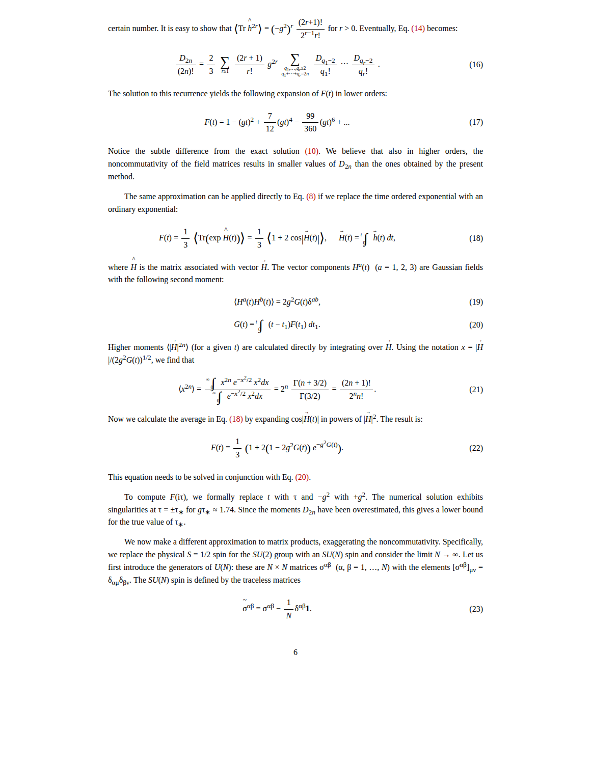certain number. It is easy to show that ⟨Tr h2r⟩ = (−g2)r (2r+1)!2r−1r! for r > 0. Eventually, Eq. (14) becomes:
D2n(2n)! = 23 ∑r≥1 (2r + 1) r! g2r ∑q1,…,qr≥2
q1+···+qr=2n Dq1−2 q1! ··· Dqr−2 qr! .
(16)
The solution to this recurrence yields the following expansion of F(t) in lower orders:
F(t) = 1 − (gt)2 + 712(gt)4 − 99360(gt)6 + ...
(17)
Notice the subtle difference from the exact solution (10). We believe that also in higher orders, the noncommutativity of the field matrices results in smaller values of D2n than the ones obtained by the present method.
The same approximation can be applied directly to Eq. (8) if we replace the time ordered exponential with an ordinary exponential:
F(t) = 13 ⟨Tr(exp H(t))⟩ = 13 ⟨1 + 2 cos|H(t)|⟩, H(t) = t∫0 h(t) dt,
(18)
where H is the matrix associated with vector H. The vector components Ha(t) (a = 1, 2, 3) are Gaussian fields with the following second moment:
⟨Ha(t)Hb(t)⟩ = 2g2G(t)δab,
(19)
G(t) = t∫0 (t − t1)F(t1) dt1.
(20)
Higher moments ⟨|H|2n⟩ (for a given t) are calculated directly by integrating over H. Using the notation x = |H|/(2g2G(t))1/2, we find that
⟨x2n⟩ = ∞∫0 x2n e−x2/2 x2dx ∞∫0 e−x2/2 x2dx = 2n Γ(n + 3/2) Γ(3/2) = (2n + 1)!2nn!.
(21)
Now we calculate the average in Eq. (18) by expanding cos|H(t)| in powers of |H|2. The result is:
F(t) = 13 (1 + 2(1 − 2g2G(t)) e−g2G(t)).
(22)
This equation needs to be solved in conjunction with Eq. (20).
To compute F(iτ), we formally replace t with τ and −g2 with +g2. The numerical solution exhibits singularities at τ = ±τ∗ for gτ∗ ≈ 1.74. Since the moments D2n have been overestimated, this gives a lower bound for the true value of τ∗.
We now make a different approximation to matrix products, exaggerating the noncommutativity. Specifically, we replace the physical S = 1/2 spin for the SU(2) group with an SU(N) spin and consider the limit N → ∞. Let us first introduce the generators of U(N): these are N × N matrices σαβ (α, β = 1, …, N) with the elements [σαβ]μν = δαμδβν. The SU(N) spin is defined by the traceless matrices
σαβ = σαβ − 1 Nδαβ1.
(23)
6